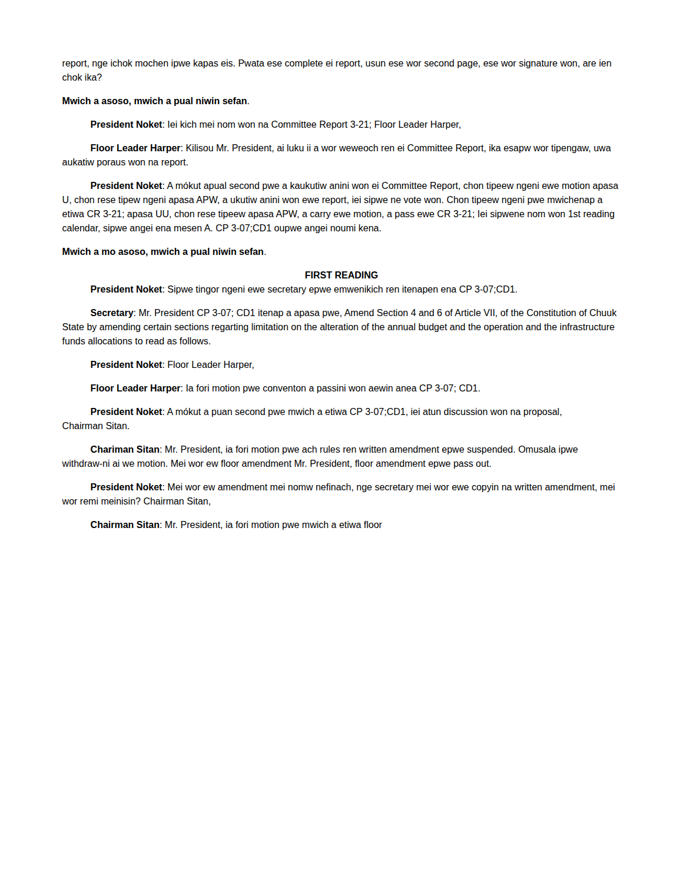report, nge ichok mochen ipwe kapas eis. Pwata ese complete ei report, usun ese wor second page, ese wor signature won, are ien chok ika?
Mwich a asoso, mwich a pual niwin sefan.
President Noket: Iei kich mei nom won na Committee Report 3-21; Floor Leader Harper,
Floor Leader Harper: Kilisou Mr. President, ai luku ii a wor weweoch ren ei Committee Report, ika esapw wor tipengaw, uwa aukatiw poraus won na report.
President Noket: A mókut apual second pwe a kaukutiw anini won ei Committee Report, chon tipeew ngeni ewe motion apasa U, chon rese tipew ngeni apasa APW, a ukutiw anini won ewe report, iei sipwe ne vote won. Chon tipeew ngeni pwe mwichenap a etiwa CR 3-21; apasa UU, chon rese tipeew apasa APW, a carry ewe motion, a pass ewe CR 3-21; Iei sipwene nom won 1st reading calendar, sipwe angei ena mesen A. CP 3-07;CD1 oupwe angei noumi kena.
Mwich a mo asoso, mwich a pual niwin sefan.
FIRST READING
President Noket: Sipwe tingor ngeni ewe secretary epwe emwenikich ren itenapen ena CP 3-07;CD1.
Secretary: Mr. President CP 3-07; CD1 itenap a apasa pwe, Amend Section 4 and 6 of Article VII, of the Constitution of Chuuk State by amending certain sections regarting limitation on the alteration of the annual budget and the operation and the infrastructure funds allocations to read as follows.
President Noket: Floor Leader Harper,
Floor Leader Harper: Ia fori motion pwe conventon a passini won aewin anea CP 3-07; CD1.
President Noket: A mókut a puan second pwe mwich a etiwa CP 3-07;CD1, iei atun discussion won na proposal,
Chairman Sitan.
Chariman Sitan: Mr. President, ia fori motion pwe ach rules ren written amendment epwe suspended. Omusala ipwe withdraw-ni ai we motion. Mei wor ew floor amendment Mr. President, floor amendment epwe pass out.
President Noket: Mei wor ew amendment mei nomw nefinach, nge secretary mei wor ewe copyin na written amendment, mei wor remi meinisin? Chairman Sitan,
Chairman Sitan: Mr. President, ia fori motion pwe mwich a etiwa floor